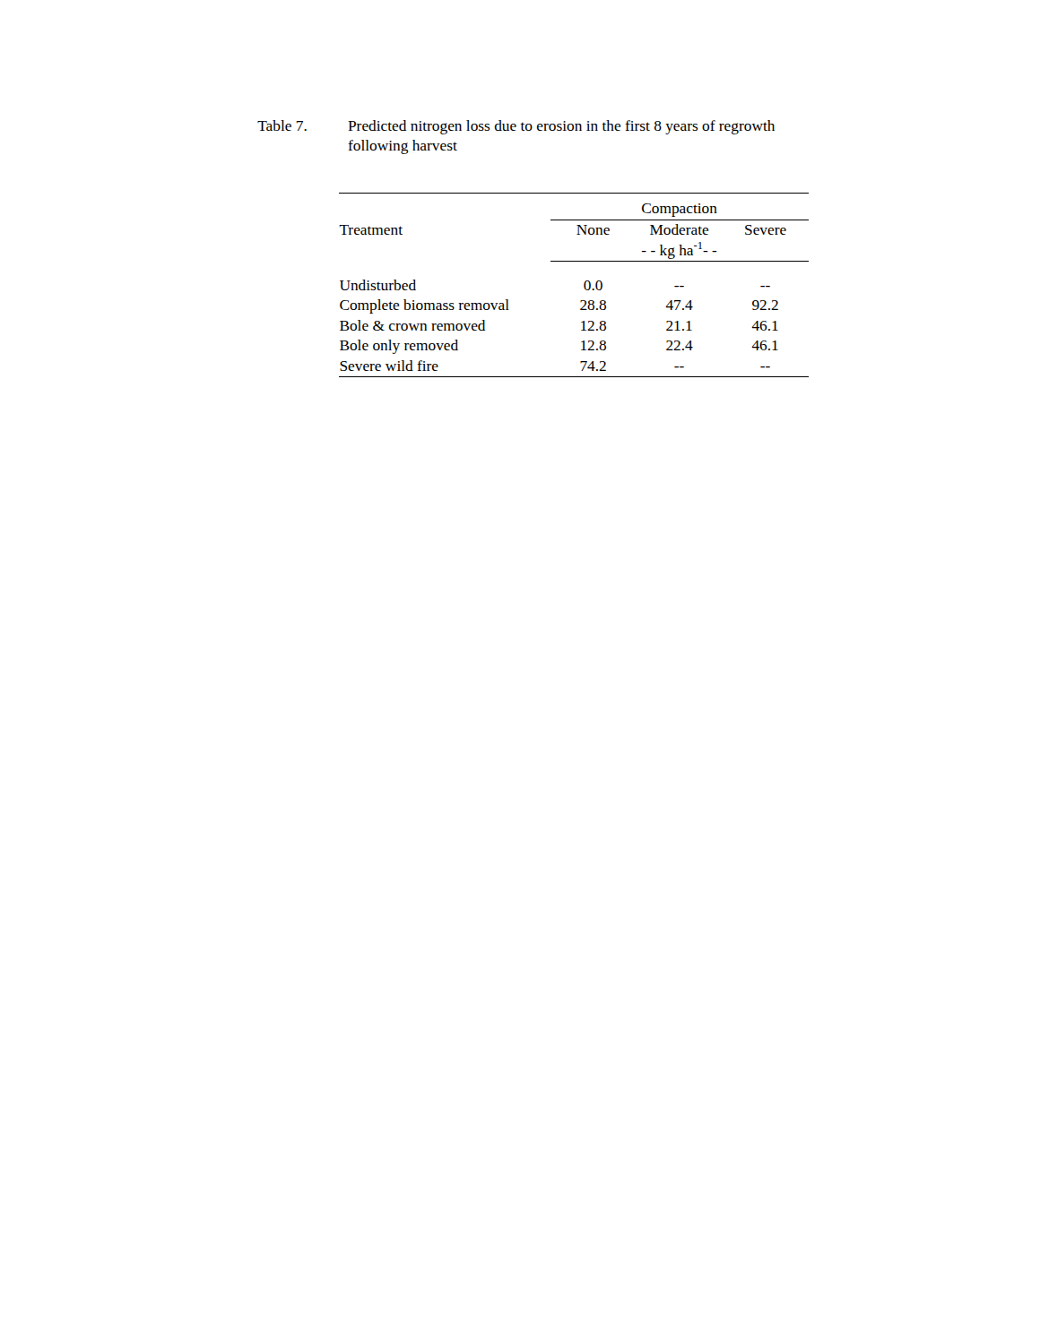Table 7.
Predicted nitrogen loss due to erosion in the first 8 years of regrowth following harvest
| | Compaction |
| Treatment | None | Moderate | Severe |
| | - - kg ha -1 - - |
| Undisturbed | 0.0 | -- | -- |
| Complete biomass removal | 28.8 | 47.4 | 92.2 |
| Bole & crown removed | 12.8 | 21.1 | 46.1 |
| Bole only removed | 12.8 | 22.4 | 46.1 |
| Severe wild fire | 74.2 | -- | -- |